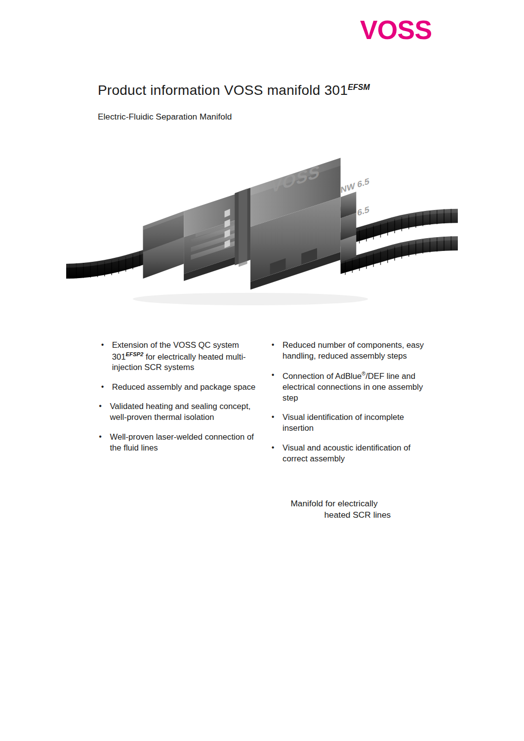VOSS
Product information VOSS manifold 301EFSM
Electric-Fluidic Separation Manifold
VOSS NW 6.5 NW 6.5
Extension of the VOSS QC system 301EFSP2 for electrically heated multi-injection SCR systems
Reduced assembly and package space
Validated heating and sealing concept, well-proven thermal isolation
Well-proven laser-welded connection of the fluid lines
Reduced number of components, easy handling, reduced assembly steps
Connection of AdBlue®/DEF line and electrical connections in one assembly step
Visual identification of incomplete insertion
Visual and acoustic identification of correct assembly
Manifold for electrically
heated SCR lines